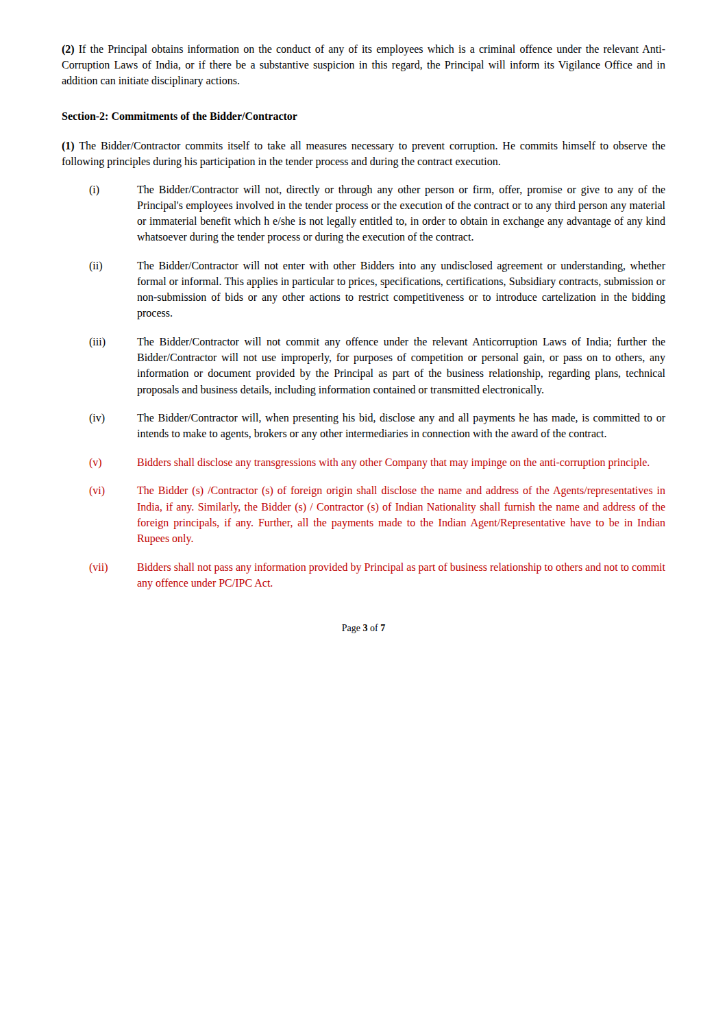(2) If the Principal obtains information on the conduct of any of its employees which is a criminal offence under the relevant Anti-Corruption Laws of India, or if there be a substantive suspicion in this regard, the Principal will inform its Vigilance Office and in addition can initiate disciplinary actions.
Section-2: Commitments of the Bidder/Contractor
(1) The Bidder/Contractor commits itself to take all measures necessary to prevent corruption. He commits himself to observe the following principles during his participation in the tender process and during the contract execution.
(i) The Bidder/Contractor will not, directly or through any other person or firm, offer, promise or give to any of the Principal's employees involved in the tender process or the execution of the contract or to any third person any material or immaterial benefit which h e/she is not legally entitled to, in order to obtain in exchange any advantage of any kind whatsoever during the tender process or during the execution of the contract.
(ii) The Bidder/Contractor will not enter with other Bidders into any undisclosed agreement or understanding, whether formal or informal. This applies in particular to prices, specifications, certifications, Subsidiary contracts, submission or non-submission of bids or any other actions to restrict competitiveness or to introduce cartelization in the bidding process.
(iii) The Bidder/Contractor will not commit any offence under the relevant Anticorruption Laws of India; further the Bidder/Contractor will not use improperly, for purposes of competition or personal gain, or pass on to others, any information or document provided by the Principal as part of the business relationship, regarding plans, technical proposals and business details, including information contained or transmitted electronically.
(iv) The Bidder/Contractor will, when presenting his bid, disclose any and all payments he has made, is committed to or intends to make to agents, brokers or any other intermediaries in connection with the award of the contract.
(v) Bidders shall disclose any transgressions with any other Company that may impinge on the anti-corruption principle.
(vi) The Bidder (s) /Contractor (s) of foreign origin shall disclose the name and address of the Agents/representatives in India, if any. Similarly, the Bidder (s) / Contractor (s) of Indian Nationality shall furnish the name and address of the foreign principals, if any. Further, all the payments made to the Indian Agent/Representative have to be in Indian Rupees only.
(vii) Bidders shall not pass any information provided by Principal as part of business relationship to others and not to commit any offence under PC/IPC Act.
Page 3 of 7